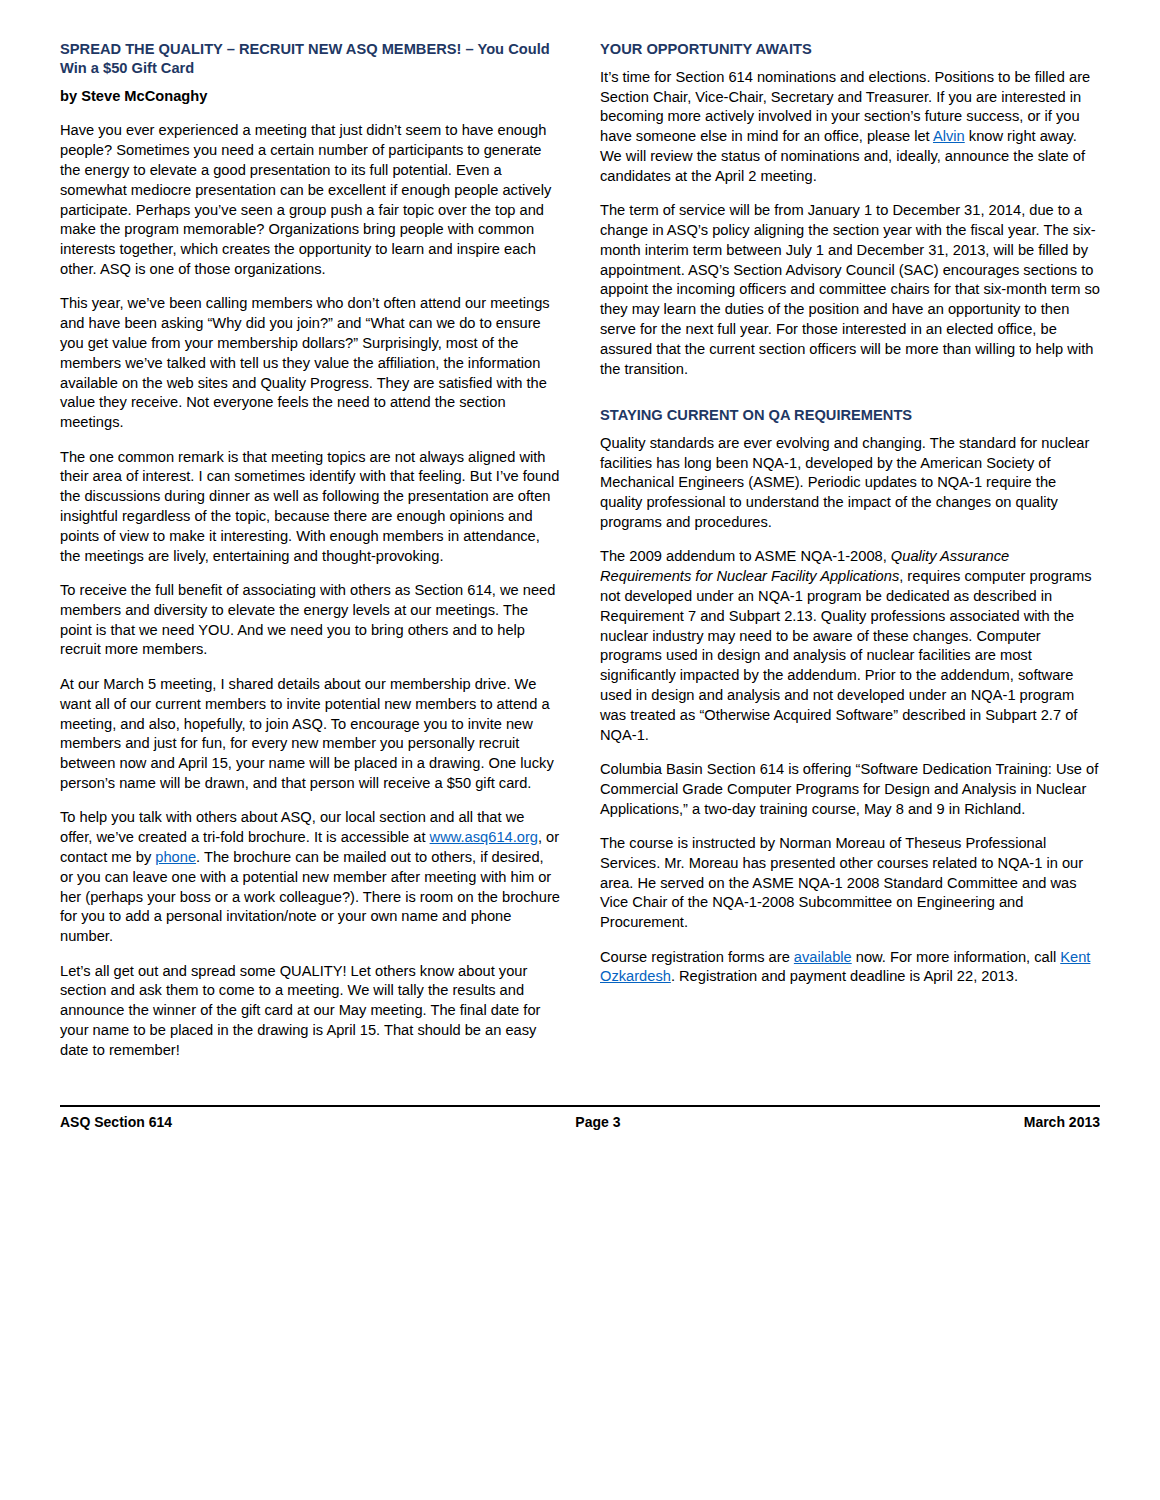SPREAD THE QUALITY – RECRUIT NEW ASQ MEMBERS! – You Could Win a $50 Gift Card
by Steve McConaghy
Have you ever experienced a meeting that just didn’t seem to have enough people? Sometimes you need a certain number of participants to generate the energy to elevate a good presentation to its full potential. Even a somewhat mediocre presentation can be excellent if enough people actively participate. Perhaps you’ve seen a group push a fair topic over the top and make the program memorable? Organizations bring people with common interests together, which creates the opportunity to learn and inspire each other. ASQ is one of those organizations.
This year, we’ve been calling members who don’t often attend our meetings and have been asking “Why did you join?” and “What can we do to ensure you get value from your membership dollars?” Surprisingly, most of the members we’ve talked with tell us they value the affiliation, the information available on the web sites and Quality Progress. They are satisfied with the value they receive. Not everyone feels the need to attend the section meetings.
The one common remark is that meeting topics are not always aligned with their area of interest. I can sometimes identify with that feeling. But I’ve found the discussions during dinner as well as following the presentation are often insightful regardless of the topic, because there are enough opinions and points of view to make it interesting. With enough members in attendance, the meetings are lively, entertaining and thought-provoking.
To receive the full benefit of associating with others as Section 614, we need members and diversity to elevate the energy levels at our meetings. The point is that we need YOU. And we need you to bring others and to help recruit more members.
At our March 5 meeting, I shared details about our membership drive. We want all of our current members to invite potential new members to attend a meeting, and also, hopefully, to join ASQ. To encourage you to invite new members and just for fun, for every new member you personally recruit between now and April 15, your name will be placed in a drawing. One lucky person’s name will be drawn, and that person will receive a $50 gift card.
To help you talk with others about ASQ, our local section and all that we offer, we’ve created a tri-fold brochure. It is accessible at www.asq614.org, or contact me by phone. The brochure can be mailed out to others, if desired, or you can leave one with a potential new member after meeting with him or her (perhaps your boss or a work colleague?). There is room on the brochure for you to add a personal invitation/note or your own name and phone number.
Let’s all get out and spread some QUALITY! Let others know about your section and ask them to come to a meeting. We will tally the results and announce the winner of the gift card at our May meeting. The final date for your name to be placed in the drawing is April 15. That should be an easy date to remember!
YOUR OPPORTUNITY AWAITS
It’s time for Section 614 nominations and elections. Positions to be filled are Section Chair, Vice-Chair, Secretary and Treasurer. If you are interested in becoming more actively involved in your section’s future success, or if you have someone else in mind for an office, please let Alvin know right away. We will review the status of nominations and, ideally, announce the slate of candidates at the April 2 meeting.
The term of service will be from January 1 to December 31, 2014, due to a change in ASQ’s policy aligning the section year with the fiscal year. The six-month interim term between July 1 and December 31, 2013, will be filled by appointment. ASQ’s Section Advisory Council (SAC) encourages sections to appoint the incoming officers and committee chairs for that six-month term so they may learn the duties of the position and have an opportunity to then serve for the next full year. For those interested in an elected office, be assured that the current section officers will be more than willing to help with the transition.
STAYING CURRENT ON QA REQUIREMENTS
Quality standards are ever evolving and changing. The standard for nuclear facilities has long been NQA-1, developed by the American Society of Mechanical Engineers (ASME). Periodic updates to NQA-1 require the quality professional to understand the impact of the changes on quality programs and procedures.
The 2009 addendum to ASME NQA-1-2008, Quality Assurance Requirements for Nuclear Facility Applications, requires computer programs not developed under an NQA-1 program be dedicated as described in Requirement 7 and Subpart 2.13. Quality professions associated with the nuclear industry may need to be aware of these changes. Computer programs used in design and analysis of nuclear facilities are most significantly impacted by the addendum. Prior to the addendum, software used in design and analysis and not developed under an NQA-1 program was treated as “Otherwise Acquired Software” described in Subpart 2.7 of NQA-1.
Columbia Basin Section 614 is offering “Software Dedication Training: Use of Commercial Grade Computer Programs for Design and Analysis in Nuclear Applications,” a two-day training course, May 8 and 9 in Richland.
The course is instructed by Norman Moreau of Theseus Professional Services. Mr. Moreau has presented other courses related to NQA-1 in our area. He served on the ASME NQA-1 2008 Standard Committee and was Vice Chair of the NQA-1-2008 Subcommittee on Engineering and Procurement.
Course registration forms are available now. For more information, call Kent Ozkardesh. Registration and payment deadline is April 22, 2013.
ASQ Section 614 Page 3 March 2013